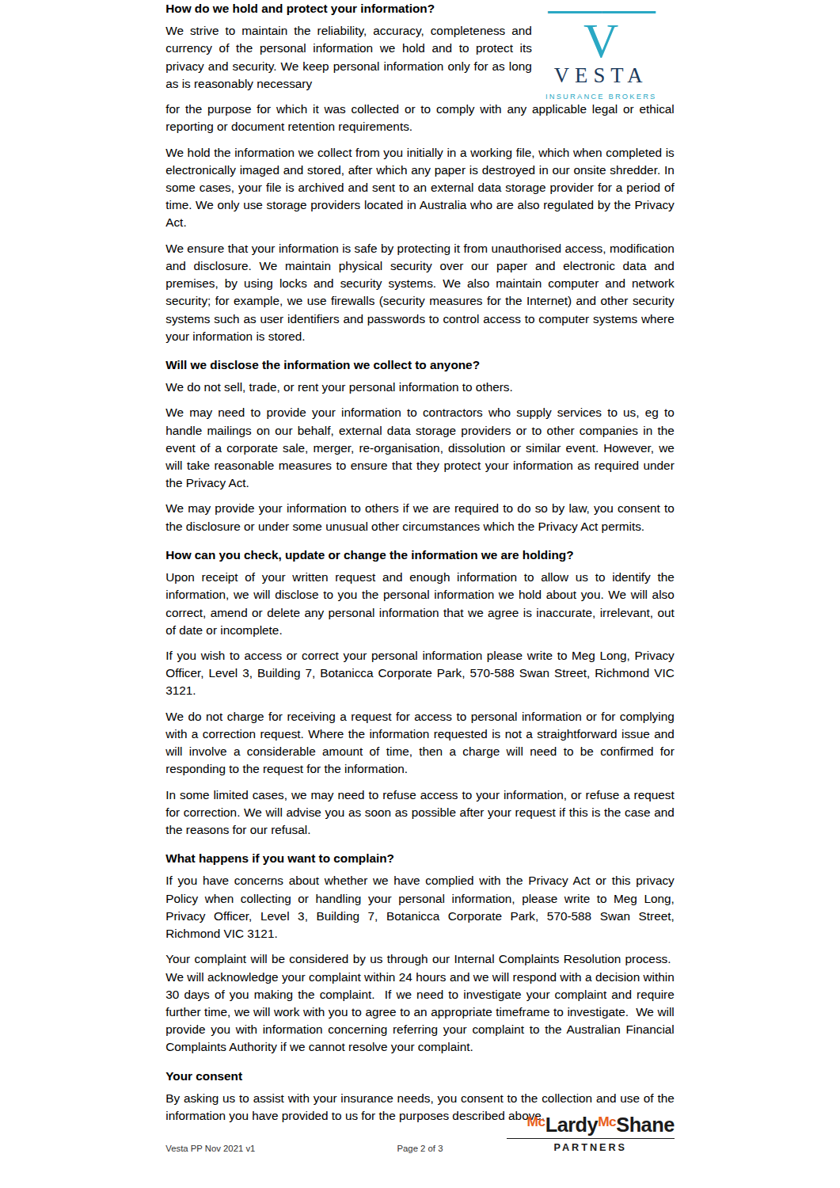⸺⸺
V
VESTA
INSURANCE BROKERS
How do we hold and protect your information?
We strive to maintain the reliability, accuracy, completeness and currency of the personal information we hold and to protect its privacy and security. We keep personal information only for as long as is reasonably necessary
for the purpose for which it was collected or to comply with any applicable legal or ethical reporting or document retention requirements.
We hold the information we collect from you initially in a working file, which when completed is electronically imaged and stored, after which any paper is destroyed in our onsite shredder. In some cases, your file is archived and sent to an external data storage provider for a period of time. We only use storage providers located in Australia who are also regulated by the Privacy Act.
We ensure that your information is safe by protecting it from unauthorised access, modification and disclosure. We maintain physical security over our paper and electronic data and premises, by using locks and security systems. We also maintain computer and network security; for example, we use firewalls (security measures for the Internet) and other security systems such as user identifiers and passwords to control access to computer systems where your information is stored.
Will we disclose the information we collect to anyone?
We do not sell, trade, or rent your personal information to others.
We may need to provide your information to contractors who supply services to us, eg to handle mailings on our behalf, external data storage providers or to other companies in the event of a corporate sale, merger, re-organisation, dissolution or similar event. However, we will take reasonable measures to ensure that they protect your information as required under the Privacy Act.
We may provide your information to others if we are required to do so by law, you consent to the disclosure or under some unusual other circumstances which the Privacy Act permits.
How can you check, update or change the information we are holding?
Upon receipt of your written request and enough information to allow us to identify the information, we will disclose to you the personal information we hold about you. We will also correct, amend or delete any personal information that we agree is inaccurate, irrelevant, out of date or incomplete.
If you wish to access or correct your personal information please write to Meg Long, Privacy Officer, Level 3, Building 7, Botanicca Corporate Park, 570-588 Swan Street, Richmond VIC 3121.
We do not charge for receiving a request for access to personal information or for complying with a correction request. Where the information requested is not a straightforward issue and will involve a considerable amount of time, then a charge will need to be confirmed for responding to the request for the information.
In some limited cases, we may need to refuse access to your information, or refuse a request for correction. We will advise you as soon as possible after your request if this is the case and the reasons for our refusal.
What happens if you want to complain?
If you have concerns about whether we have complied with the Privacy Act or this privacy Policy when collecting or handling your personal information, please write to Meg Long, Privacy Officer, Level 3, Building 7, Botanicca Corporate Park, 570-588 Swan Street, Richmond VIC 3121.
Your complaint will be considered by us through our Internal Complaints Resolution process. We will acknowledge your complaint within 24 hours and we will respond with a decision within 30 days of you making the complaint. If we need to investigate your complaint and require further time, we will work with you to agree to an appropriate timeframe to investigate. We will provide you with information concerning referring your complaint to the Australian Financial Complaints Authority if we cannot resolve your complaint.
Your consent
By asking us to assist with your insurance needs, you consent to the collection and use of the information you have provided to us for the purposes described above.
Vesta PP Nov 2021 v1
Page 2 of 3
Mc LardyMc Shane
PARTNERS